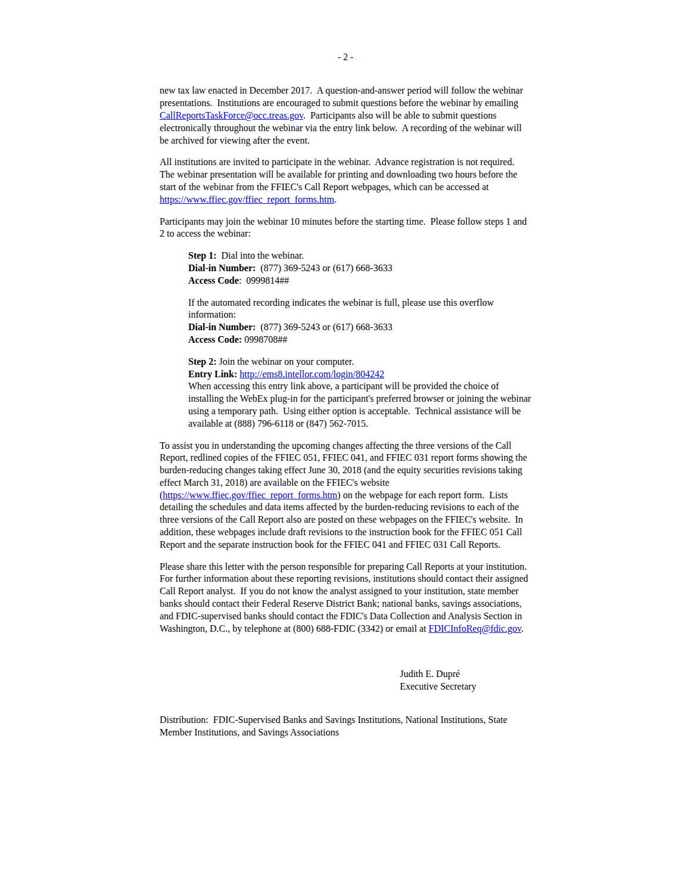- 2 -
new tax law enacted in December 2017. A question-and-answer period will follow the webinar presentations. Institutions are encouraged to submit questions before the webinar by emailing CallReportsTaskForce@occ.treas.gov. Participants also will be able to submit questions electronically throughout the webinar via the entry link below. A recording of the webinar will be archived for viewing after the event.
All institutions are invited to participate in the webinar. Advance registration is not required. The webinar presentation will be available for printing and downloading two hours before the start of the webinar from the FFIEC's Call Report webpages, which can be accessed at https://www.ffiec.gov/ffiec_report_forms.htm.
Participants may join the webinar 10 minutes before the starting time. Please follow steps 1 and 2 to access the webinar:
Step 1: Dial into the webinar.
Dial-in Number: (877) 369-5243 or (617) 668-3633
Access Code: 0999814##
If the automated recording indicates the webinar is full, please use this overflow information:
Dial-in Number: (877) 369-5243 or (617) 668-3633
Access Code: 0998708##
Step 2: Join the webinar on your computer.
Entry Link: http://ems8.intellor.com/login/804242
When accessing this entry link above, a participant will be provided the choice of installing the WebEx plug-in for the participant's preferred browser or joining the webinar using a temporary path. Using either option is acceptable. Technical assistance will be available at (888) 796-6118 or (847) 562-7015.
To assist you in understanding the upcoming changes affecting the three versions of the Call Report, redlined copies of the FFIEC 051, FFIEC 041, and FFIEC 031 report forms showing the burden-reducing changes taking effect June 30, 2018 (and the equity securities revisions taking effect March 31, 2018) are available on the FFIEC's website (https://www.ffiec.gov/ffiec_report_forms.htm) on the webpage for each report form. Lists detailing the schedules and data items affected by the burden-reducing revisions to each of the three versions of the Call Report also are posted on these webpages on the FFIEC's website. In addition, these webpages include draft revisions to the instruction book for the FFIEC 051 Call Report and the separate instruction book for the FFIEC 041 and FFIEC 031 Call Reports.
Please share this letter with the person responsible for preparing Call Reports at your institution. For further information about these reporting revisions, institutions should contact their assigned Call Report analyst. If you do not know the analyst assigned to your institution, state member banks should contact their Federal Reserve District Bank; national banks, savings associations, and FDIC-supervised banks should contact the FDIC's Data Collection and Analysis Section in Washington, D.C., by telephone at (800) 688-FDIC (3342) or email at FDICInfoReq@fdic.gov.
Judith E. Dupré
Executive Secretary
Distribution: FDIC-Supervised Banks and Savings Institutions, National Institutions, State Member Institutions, and Savings Associations